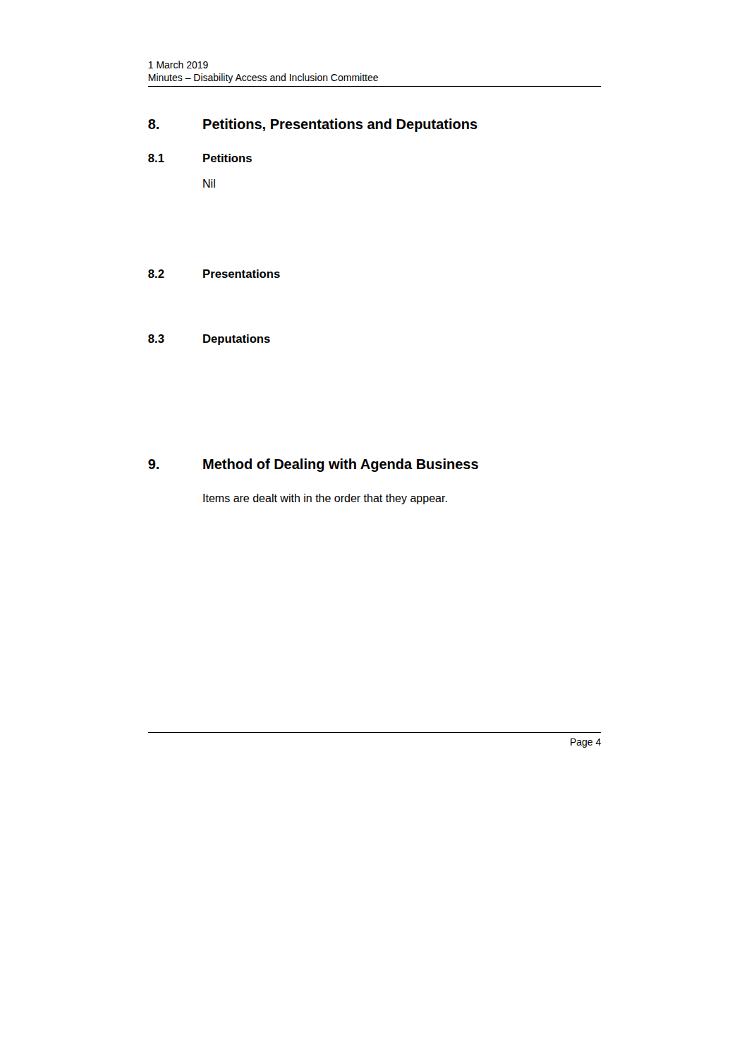1 March 2019 Minutes – Disability Access and Inclusion Committee
8. Petitions, Presentations and Deputations
8.1 Petitions
Nil
8.2 Presentations
8.3 Deputations
9. Method of Dealing with Agenda Business
Items are dealt with in the order that they appear.
Page 4